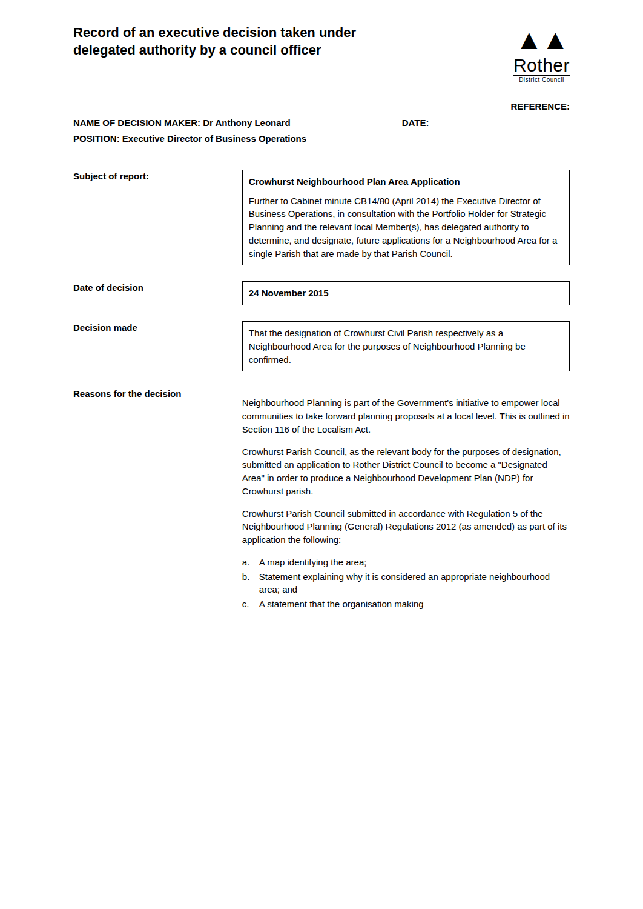Record of an executive decision taken under delegated authority by a council officer
▲▲
Rother
District Council
REFERENCE:
NAME OF DECISION MAKER: Dr Anthony Leonard DATE:
POSITION: Executive Director of Business Operations
| Subject of report: | Crowhurst Neighbourhood Plan Area Application Further to Cabinet minute CB14/80 (April 2014) the Executive Director of Business Operations, in consultation with the Portfolio Holder for Strategic Planning and the relevant local Member(s), has delegated authority to determine, and designate, future applications for a Neighbourhood Area for a single Parish that are made by that Parish Council. |
| Date of decision | 24 November 2015 |
| Decision made | That the designation of Crowhurst Civil Parish respectively as a Neighbourhood Area for the purposes of Neighbourhood Planning be confirmed. |
| Reasons for the decision | Neighbourhood Planning is part of the Government's initiative to empower local communities to take forward planning proposals at a local level. This is outlined in Section 116 of the Localism Act. Crowhurst Parish Council, as the relevant body for the purposes of designation, submitted an application to Rother District Council to become a "Designated Area" in order to produce a Neighbourhood Development Plan (NDP) for Crowhurst parish. Crowhurst Parish Council submitted in accordance with Regulation 5 of the Neighbourhood Planning (General) Regulations 2012 (as amended) as part of its application the following: a. A map identifying the area; b. Statement explaining why it is considered an appropriate neighbourhood area; and c. A statement that the organisation making |